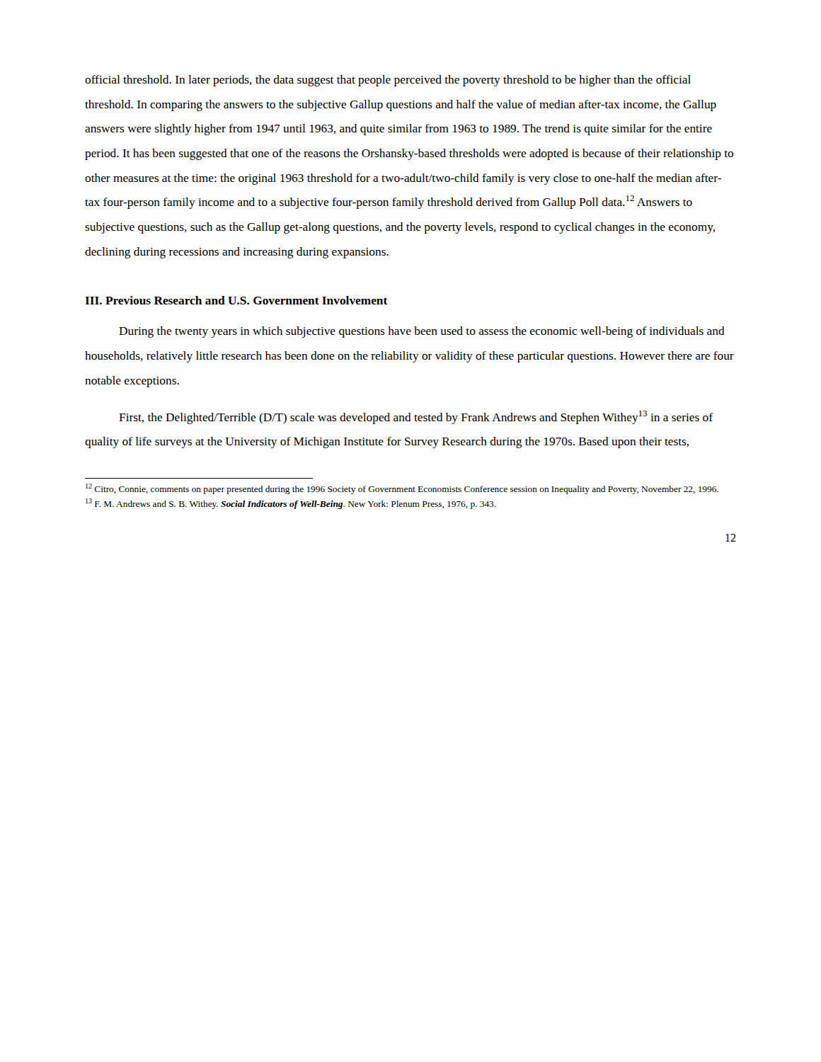official threshold. In later periods, the data suggest that people perceived the poverty threshold to be higher than the official threshold. In comparing the answers to the subjective Gallup questions and half the value of median after-tax income, the Gallup answers were slightly higher from 1947 until 1963, and quite similar from 1963 to 1989. The trend is quite similar for the entire period. It has been suggested that one of the reasons the Orshansky-based thresholds were adopted is because of their relationship to other measures at the time: the original 1963 threshold for a two-adult/two-child family is very close to one-half the median after-tax four-person family income and to a subjective four-person family threshold derived from Gallup Poll data.12 Answers to subjective questions, such as the Gallup get-along questions, and the poverty levels, respond to cyclical changes in the economy, declining during recessions and increasing during expansions.
III. Previous Research and U.S. Government Involvement
During the twenty years in which subjective questions have been used to assess the economic well-being of individuals and households, relatively little research has been done on the reliability or validity of these particular questions. However there are four notable exceptions.
First, the Delighted/Terrible (D/T) scale was developed and tested by Frank Andrews and Stephen Withey13 in a series of quality of life surveys at the University of Michigan Institute for Survey Research during the 1970s. Based upon their tests,
12 Citro, Connie, comments on paper presented during the 1996 Society of Government Economists Conference session on Inequality and Poverty, November 22, 1996.
13 F. M. Andrews and S. B. Withey. Social Indicators of Well-Being. New York: Plenum Press, 1976, p. 343.
12